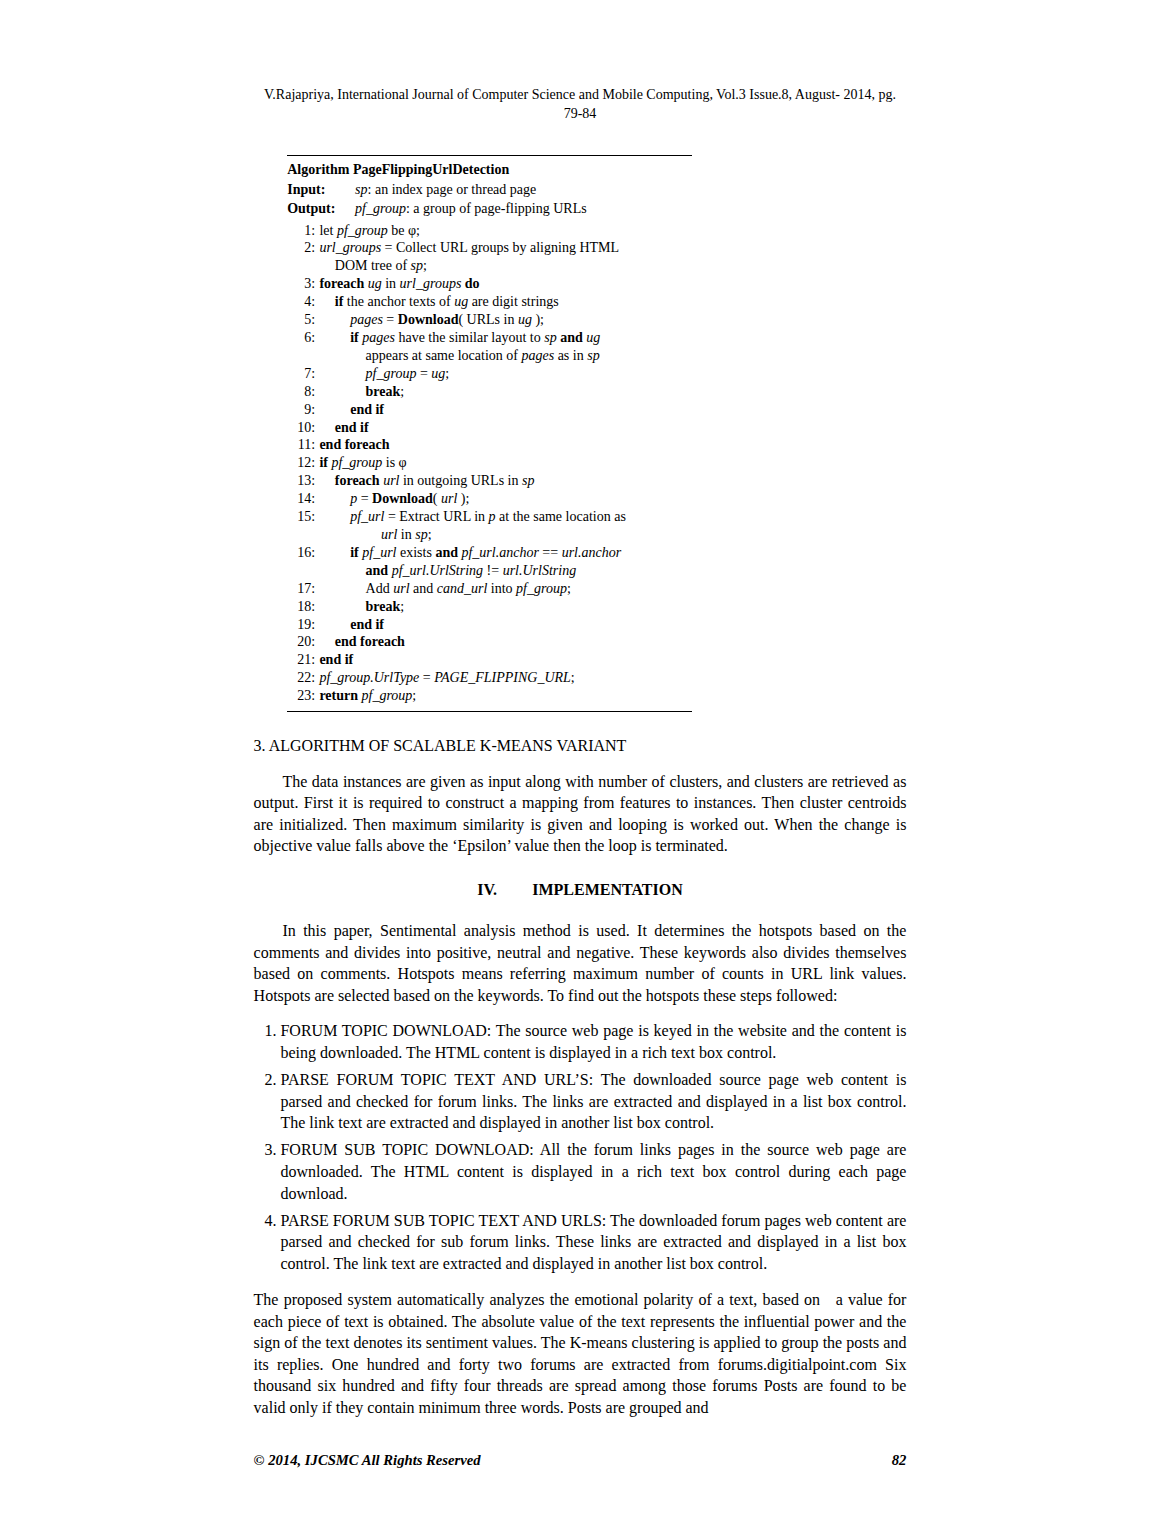V.Rajapriya, International Journal of Computer Science and Mobile Computing, Vol.3 Issue.8, August- 2014, pg. 79-84
Algorithm PageFlippingUrlDetection
Input: sp: an index page or thread page
Output: pf_group: a group of page-flipping URLs
let pf_group be φ;
url_groups = Collect URL groups by aligning HTMLDOM tree of sp;
foreach ug in url_groups do
if the anchor texts of ug are digit strings
pages = Download( URLs in ug );
if pages have the similar layout to sp and ug appears at same location of pages as in sp
pf_group = ug;
break;
end if
end if
end foreach
if pf_group is φ
foreach url in outgoing URLs in sp
p = Download( url );
pf_url = Extract URL in p at the same location asurl in sp;
if pf_url exists and pf_url.anchor == url.anchor and pf_url.UrlString != url.UrlString
Add url and cand_url into pf_group;
break;
end if
end foreach
end if
pf_group.UrlType = PAGE_FLIPPING_URL;
return pf_group;
3. Algorithm of Scalable K-Means Variant
The data instances are given as input along with number of clusters, and clusters are retrieved as output. First it is required to construct a mapping from features to instances. Then cluster centroids are initialized. Then maximum similarity is given and looping is worked out. When the change is objective value falls above the ‘Epsilon’ value then the loop is terminated.
IV. IMPLEMENTATION
In this paper, Sentimental analysis method is used. It determines the hotspots based on the comments and divides into positive, neutral and negative. These keywords also divides themselves based on comments. Hotspots means referring maximum number of counts in URL link values. Hotspots are selected based on the keywords. To find out the hotspots these steps followed:
FORUM TOPIC DOWNLOAD: The source web page is keyed in the website and the content is being downloaded. The HTML content is displayed in a rich text box control.
PARSE FORUM TOPIC TEXT AND URL’S: The downloaded source page web content is parsed and checked for forum links. The links are extracted and displayed in a list box control. The link text are extracted and displayed in another list box control.
FORUM SUB TOPIC DOWNLOAD: All the forum links pages in the source web page are downloaded. The HTML content is displayed in a rich text box control during each page download.
PARSE FORUM SUB TOPIC TEXT AND URLS: The downloaded forum pages web content are parsed and checked for sub forum links. These links are extracted and displayed in a list box control. The link text are extracted and displayed in another list box control.
The proposed system automatically analyzes the emotional polarity of a text, based on a value for each piece of text is obtained. The absolute value of the text represents the influential power and the sign of the text denotes its sentiment values. The K-means clustering is applied to group the posts and its replies. One hundred and forty two forums are extracted from forums.digitialpoint.com Six thousand six hundred and fifty four threads are spread among those forums Posts are found to be valid only if they contain minimum three words. Posts are grouped and
© 2014, IJCSMC All Rights Reserved 82